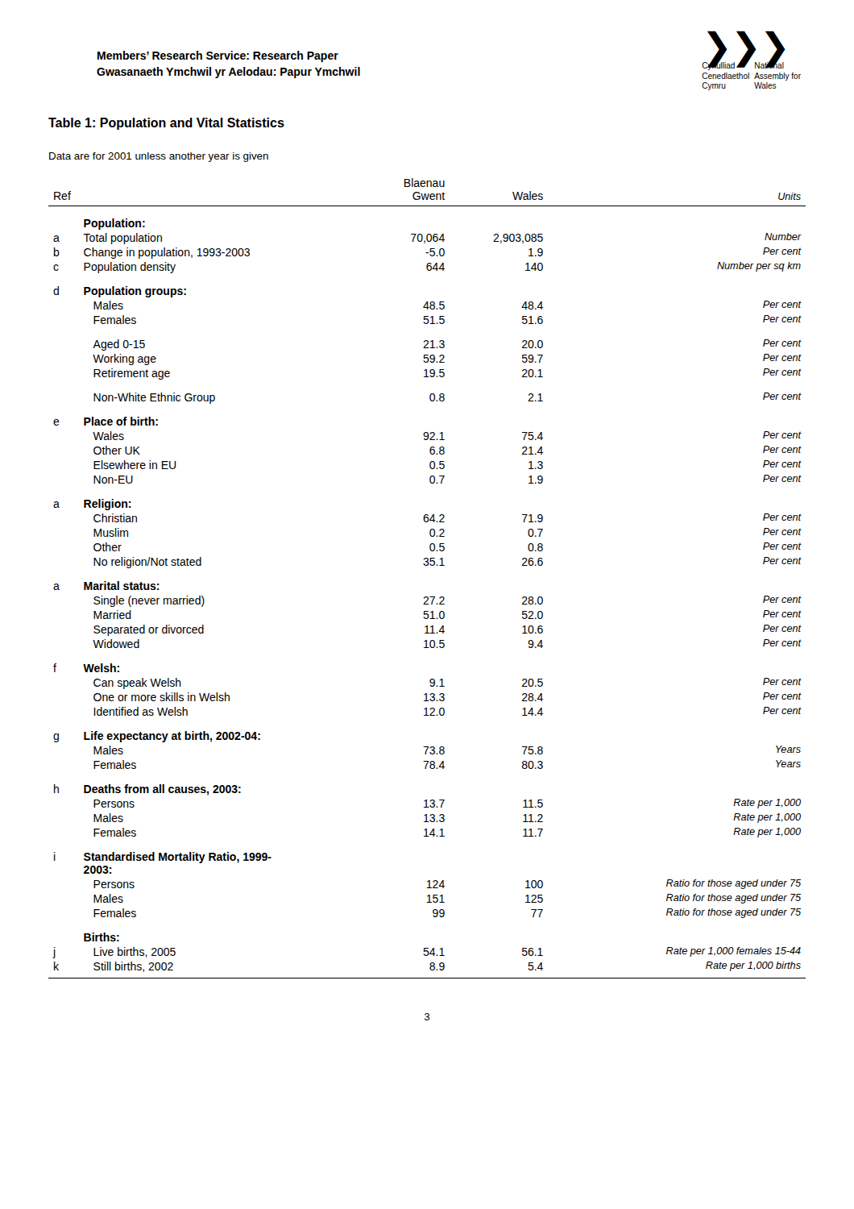Members’ Research Service: Research Paper
Gwasanaeth Ymchwil yr Aelodau: Papur Ymchwil
❯❯❯
| Cynulliad | National |
| Cenedlaethol | Assembly for |
| Cymru | Wales |
Table 1: Population and Vital Statistics
Data are for 2001 unless another year is given
| Ref | | Blaenau Gwent | Wales | Units |
| --- | --- | --- | --- | --- |
| | Population: | | | |
| a | Total population | 70,064 | 2,903,085 | Number |
| b | Change in population, 1993-2003 | -5.0 | 1.9 | Per cent |
| c | Population density | 644 | 140 | Number per sq km |
| d | Population groups: | | | |
| | Males | 48.5 | 48.4 | Per cent |
| | Females | 51.5 | 51.6 | Per cent |
| | Aged 0-15 | 21.3 | 20.0 | Per cent |
| | Working age | 59.2 | 59.7 | Per cent |
| | Retirement age | 19.5 | 20.1 | Per cent |
| | Non-White Ethnic Group | 0.8 | 2.1 | Per cent |
| e | Place of birth: | | | |
| | Wales | 92.1 | 75.4 | Per cent |
| | Other UK | 6.8 | 21.4 | Per cent |
| | Elsewhere in EU | 0.5 | 1.3 | Per cent |
| | Non-EU | 0.7 | 1.9 | Per cent |
| a | Religion: | | | |
| | Christian | 64.2 | 71.9 | Per cent |
| | Muslim | 0.2 | 0.7 | Per cent |
| | Other | 0.5 | 0.8 | Per cent |
| | No religion/Not stated | 35.1 | 26.6 | Per cent |
| a | Marital status: | | | |
| | Single (never married) | 27.2 | 28.0 | Per cent |
| | Married | 51.0 | 52.0 | Per cent |
| | Separated or divorced | 11.4 | 10.6 | Per cent |
| | Widowed | 10.5 | 9.4 | Per cent |
| f | Welsh: | | | |
| | Can speak Welsh | 9.1 | 20.5 | Per cent |
| | One or more skills in Welsh | 13.3 | 28.4 | Per cent |
| | Identified as Welsh | 12.0 | 14.4 | Per cent |
| g | Life expectancy at birth, 2002-04: | | | |
| | Males | 73.8 | 75.8 | Years |
| | Females | 78.4 | 80.3 | Years |
| h | Deaths from all causes, 2003: | | | |
| | Persons | 13.7 | 11.5 | Rate per 1,000 |
| | Males | 13.3 | 11.2 | Rate per 1,000 |
| | Females | 14.1 | 11.7 | Rate per 1,000 |
| i | Standardised Mortality Ratio, 1999- 2003: | | | |
| | Persons | 124 | 100 | Ratio for those aged under 75 |
| | Males | 151 | 125 | Ratio for those aged under 75 |
| | Females | 99 | 77 | Ratio for those aged under 75 |
| | Births: | | | |
| j | Live births, 2005 | 54.1 | 56.1 | Rate per 1,000 females 15-44 |
| k | Still births, 2002 | 8.9 | 5.4 | Rate per 1,000 births |
3